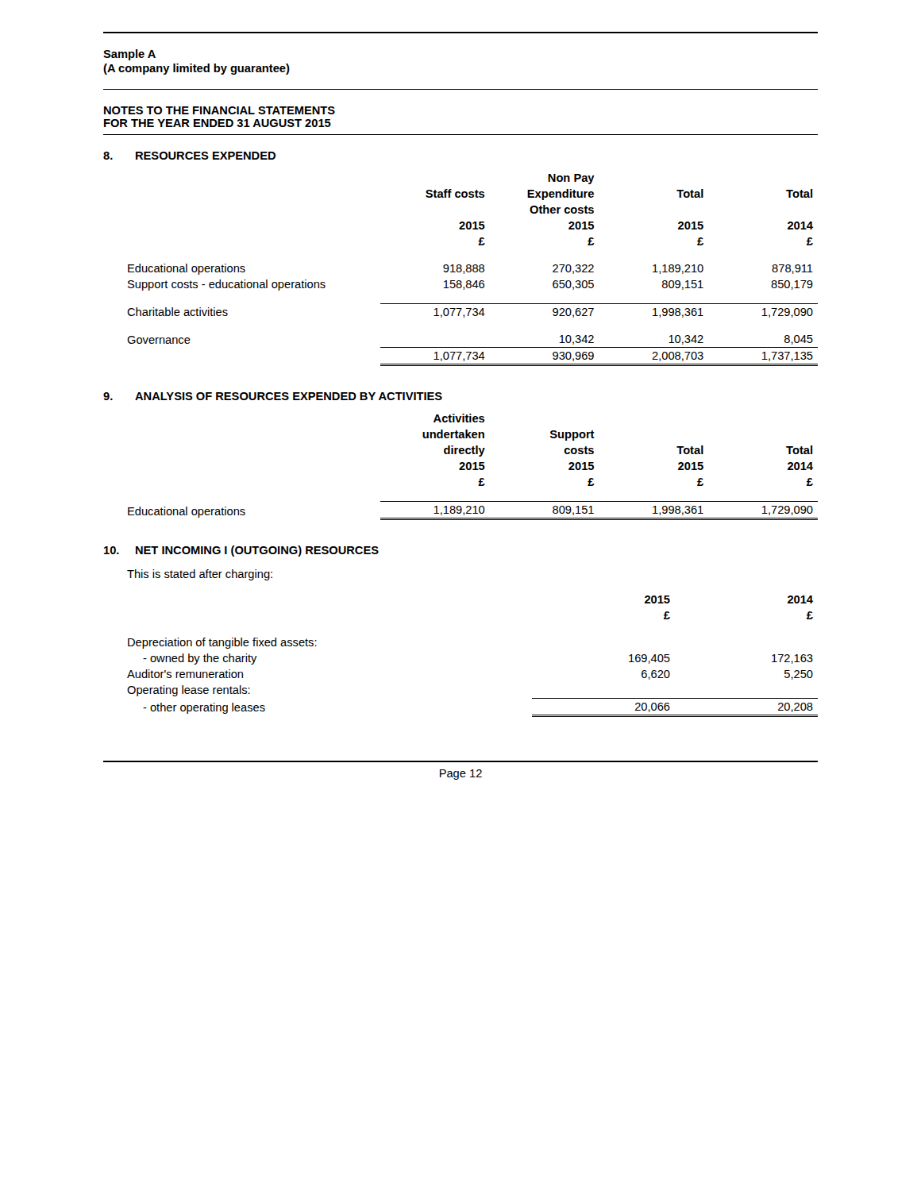Sample A
(A company limited by guarantee)
NOTES TO THE FINANCIAL STATEMENTS
FOR THE YEAR ENDED 31 AUGUST 2015
8. RESOURCES EXPENDED
| | | Non Pay | | |
| | Staff costs | Expenditure | Total | Total |
| | | Other costs | | |
| | 2015 | 2015 | 2015 | 2014 |
| | £ | £ | £ | £ |
| Educational operations | 918,888 | 270,322 | 1,189,210 | 878,911 |
| Support costs - educational operations | 158,846 | 650,305 | 809,151 | 850,179 |
| Charitable activities | 1,077,734 | 920,627 | 1,998,361 | 1,729,090 |
| Governance | | 10,342 | 10,342 | 8,045 |
| | 1,077,734 | 930,969 | 2,008,703 | 1,737,135 |
9. ANALYSIS OF RESOURCES EXPENDED BY ACTIVITIES
| | Activities | | | |
| | undertaken | Support | | |
| | directly | costs | Total | Total |
| | 2015 | 2015 | 2015 | 2014 |
| | £ | £ | £ | £ |
| Educational operations | 1,189,210 | 809,151 | 1,998,361 | 1,729,090 |
10. NET INCOMING I (OUTGOING) RESOURCES
This is stated after charging:
| | 2015 | 2014 |
| | £ | £ |
| Depreciation of tangible fixed assets: | | |
| - owned by the charity | 169,405 | 172,163 |
| Auditor's remuneration | 6,620 | 5,250 |
| Operating lease rentals: | | |
| - other operating leases | 20,066 | 20,208 |
Page 12